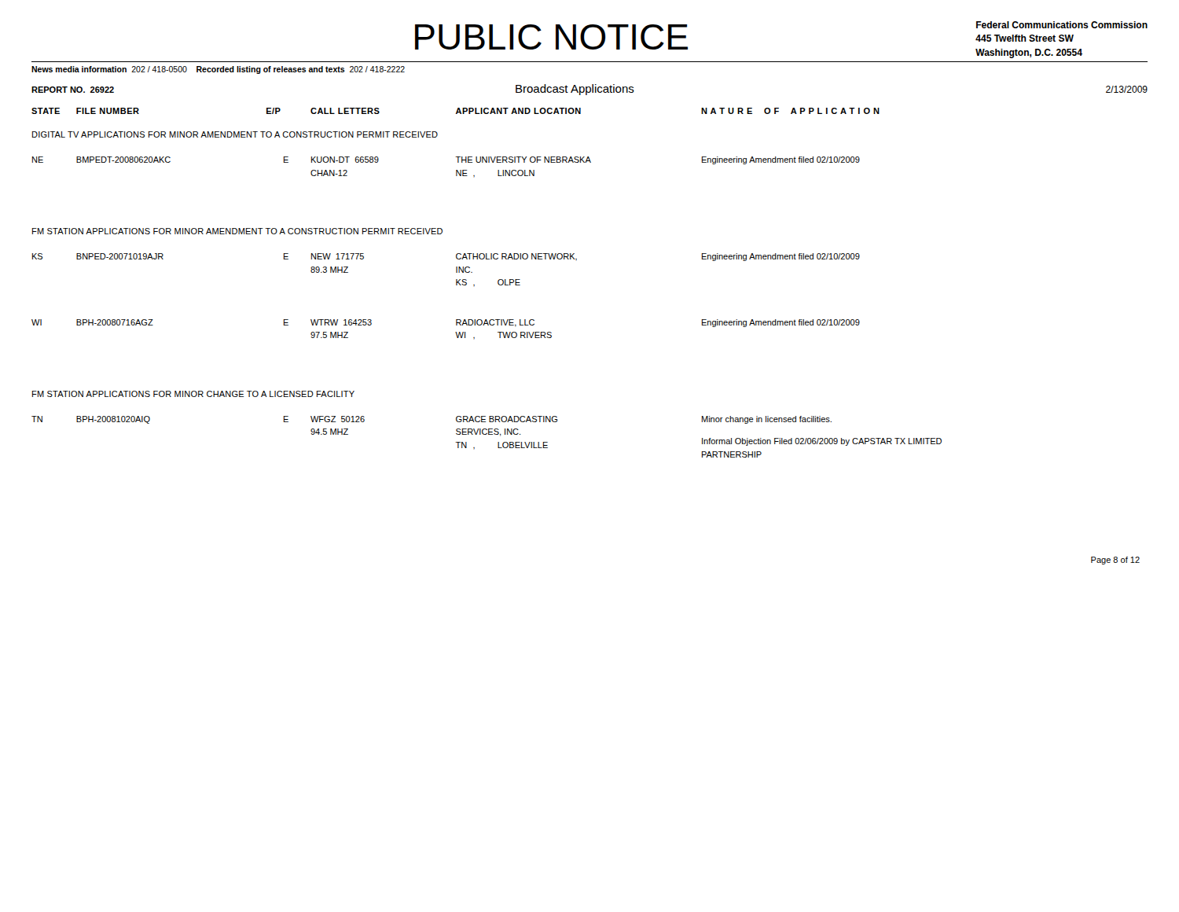PUBLIC NOTICE
Federal Communications Commission
445 Twelfth Street SW
Washington, D.C. 20554
News media information 202 / 418-0500 Recorded listing of releases and texts 202 / 418-2222
REPORT NO. 26922
Broadcast Applications
2/13/2009
| STATE | FILE NUMBER | E/P | CALL LETTERS | APPLICANT AND LOCATION | N A T U R E O F A P P L I C A T I O N |
DIGITAL TV APPLICATIONS FOR MINOR AMENDMENT TO A CONSTRUCTION PERMIT RECEIVED
| NE | BMPEDT-20080620AKC | E | KUON-DT 66589 CHAN-12 | THE UNIVERSITY OF NEBRASKA NE , LINCOLN | Engineering Amendment filed 02/10/2009 |
FM STATION APPLICATIONS FOR MINOR AMENDMENT TO A CONSTRUCTION PERMIT RECEIVED
| KS | BNPED-20071019AJR | E | NEW 171775 89.3 MHZ | CATHOLIC RADIO NETWORK, INC. KS , OLPE | Engineering Amendment filed 02/10/2009 |
| WI | BPH-20080716AGZ | E | WTRW 164253 97.5 MHZ | RADIOACTIVE, LLC WI , TWO RIVERS | Engineering Amendment filed 02/10/2009 |
FM STATION APPLICATIONS FOR MINOR CHANGE TO A LICENSED FACILITY
| TN | BPH-20081020AIQ | E | WFGZ 50126 94.5 MHZ | GRACE BROADCASTING SERVICES, INC. TN , LOBELVILLE | Minor change in licensed facilities. Informal Objection Filed 02/06/2009 by CAPSTAR TX LIMITED PARTNERSHIP |
Page 8 of 12